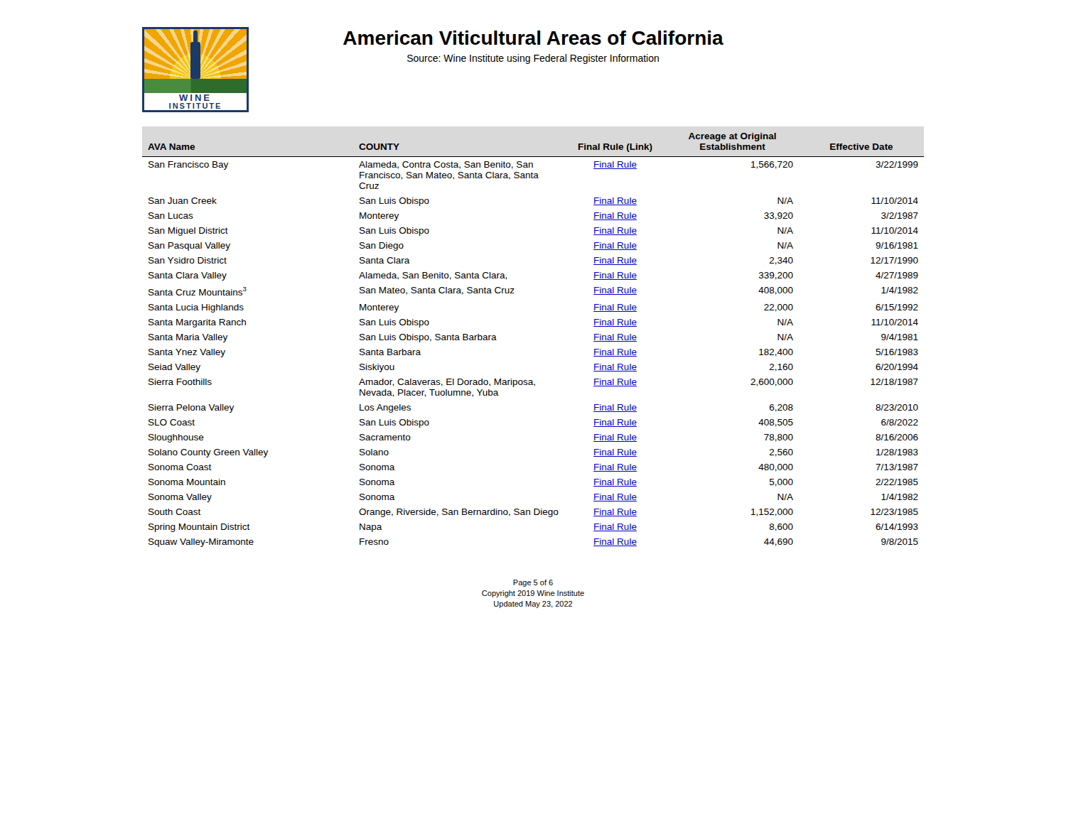WINE INSTITUTE
American Viticultural Areas of California
Source: Wine Institute using Federal Register Information
| AVA Name | COUNTY | Final Rule (Link) | Acreage at Original Establishment | Effective Date |
| --- | --- | --- | --- | --- |
| San Francisco Bay | Alameda, Contra Costa, San Benito, San Francisco, San Mateo, Santa Clara, Santa Cruz | Final Rule | 1,566,720 | 3/22/1999 |
| San Juan Creek | San Luis Obispo | Final Rule | N/A | 11/10/2014 |
| San Lucas | Monterey | Final Rule | 33,920 | 3/2/1987 |
| San Miguel District | San Luis Obispo | Final Rule | N/A | 11/10/2014 |
| San Pasqual Valley | San Diego | Final Rule | N/A | 9/16/1981 |
| San Ysidro District | Santa Clara | Final Rule | 2,340 | 12/17/1990 |
| Santa Clara Valley | Alameda, San Benito, Santa Clara, | Final Rule | 339,200 | 4/27/1989 |
| Santa Cruz Mountains 3 | San Mateo, Santa Clara, Santa Cruz | Final Rule | 408,000 | 1/4/1982 |
| Santa Lucia Highlands | Monterey | Final Rule | 22,000 | 6/15/1992 |
| Santa Margarita Ranch | San Luis Obispo | Final Rule | N/A | 11/10/2014 |
| Santa Maria Valley | San Luis Obispo, Santa Barbara | Final Rule | N/A | 9/4/1981 |
| Santa Ynez Valley | Santa Barbara | Final Rule | 182,400 | 5/16/1983 |
| Seiad Valley | Siskiyou | Final Rule | 2,160 | 6/20/1994 |
| Sierra Foothills | Amador, Calaveras, El Dorado, Mariposa, Nevada, Placer, Tuolumne, Yuba | Final Rule | 2,600,000 | 12/18/1987 |
| Sierra Pelona Valley | Los Angeles | Final Rule | 6,208 | 8/23/2010 |
| SLO Coast | San Luis Obispo | Final Rule | 408,505 | 6/8/2022 |
| Sloughhouse | Sacramento | Final Rule | 78,800 | 8/16/2006 |
| Solano County Green Valley | Solano | Final Rule | 2,560 | 1/28/1983 |
| Sonoma Coast | Sonoma | Final Rule | 480,000 | 7/13/1987 |
| Sonoma Mountain | Sonoma | Final Rule | 5,000 | 2/22/1985 |
| Sonoma Valley | Sonoma | Final Rule | N/A | 1/4/1982 |
| South Coast | Orange, Riverside, San Bernardino, San Diego | Final Rule | 1,152,000 | 12/23/1985 |
| Spring Mountain District | Napa | Final Rule | 8,600 | 6/14/1993 |
| Squaw Valley-Miramonte | Fresno | Final Rule | 44,690 | 9/8/2015 |
Page 5 of 6
Copyright 2019 Wine Institute
Updated May 23, 2022